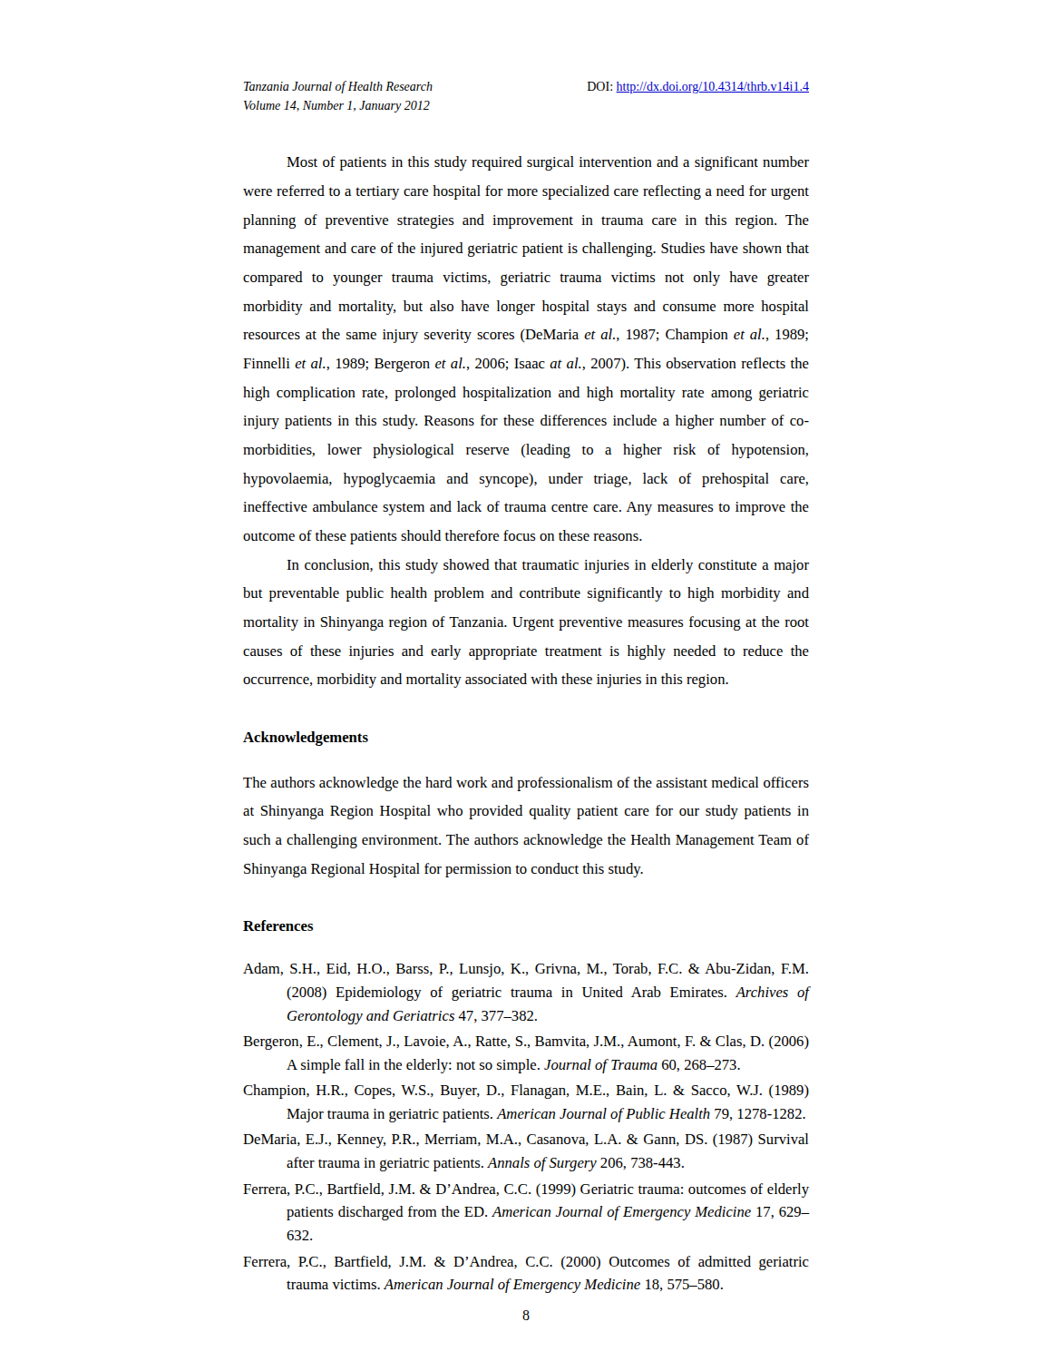Tanzania Journal of Health Research
Volume 14, Number 1, January 2012
DOI: http://dx.doi.org/10.4314/thrb.v14i1.4
Most of patients in this study required surgical intervention and a significant number were referred to a tertiary care hospital for more specialized care reflecting a need for urgent planning of preventive strategies and improvement in trauma care in this region. The management and care of the injured geriatric patient is challenging. Studies have shown that compared to younger trauma victims, geriatric trauma victims not only have greater morbidity and mortality, but also have longer hospital stays and consume more hospital resources at the same injury severity scores (DeMaria et al., 1987; Champion et al., 1989; Finnelli et al., 1989; Bergeron et al., 2006; Isaac at al., 2007). This observation reflects the high complication rate, prolonged hospitalization and high mortality rate among geriatric injury patients in this study. Reasons for these differences include a higher number of co-morbidities, lower physiological reserve (leading to a higher risk of hypotension, hypovolaemia, hypoglycaemia and syncope), under triage, lack of prehospital care, ineffective ambulance system and lack of trauma centre care. Any measures to improve the outcome of these patients should therefore focus on these reasons.
In conclusion, this study showed that traumatic injuries in elderly constitute a major but preventable public health problem and contribute significantly to high morbidity and mortality in Shinyanga region of Tanzania. Urgent preventive measures focusing at the root causes of these injuries and early appropriate treatment is highly needed to reduce the occurrence, morbidity and mortality associated with these injuries in this region.
Acknowledgements
The authors acknowledge the hard work and professionalism of the assistant medical officers at Shinyanga Region Hospital who provided quality patient care for our study patients in such a challenging environment. The authors acknowledge the Health Management Team of Shinyanga Regional Hospital for permission to conduct this study.
References
Adam, S.H., Eid, H.O., Barss, P., Lunsjo, K., Grivna, M., Torab, F.C. & Abu-Zidan, F.M. (2008) Epidemiology of geriatric trauma in United Arab Emirates. Archives of Gerontology and Geriatrics 47, 377–382.
Bergeron, E., Clement, J., Lavoie, A., Ratte, S., Bamvita, J.M., Aumont, F. & Clas, D. (2006) A simple fall in the elderly: not so simple. Journal of Trauma 60, 268–273.
Champion, H.R., Copes, W.S., Buyer, D., Flanagan, M.E., Bain, L. & Sacco, W.J. (1989) Major trauma in geriatric patients. American Journal of Public Health 79, 1278-1282.
DeMaria, E.J., Kenney, P.R., Merriam, M.A., Casanova, L.A. & Gann, DS. (1987) Survival after trauma in geriatric patients. Annals of Surgery 206, 738-443.
Ferrera, P.C., Bartfield, J.M. & D’Andrea, C.C. (1999) Geriatric trauma: outcomes of elderly patients discharged from the ED. American Journal of Emergency Medicine 17, 629–632.
Ferrera, P.C., Bartfield, J.M. & D’Andrea, C.C. (2000) Outcomes of admitted geriatric trauma victims. American Journal of Emergency Medicine 18, 575–580.
8